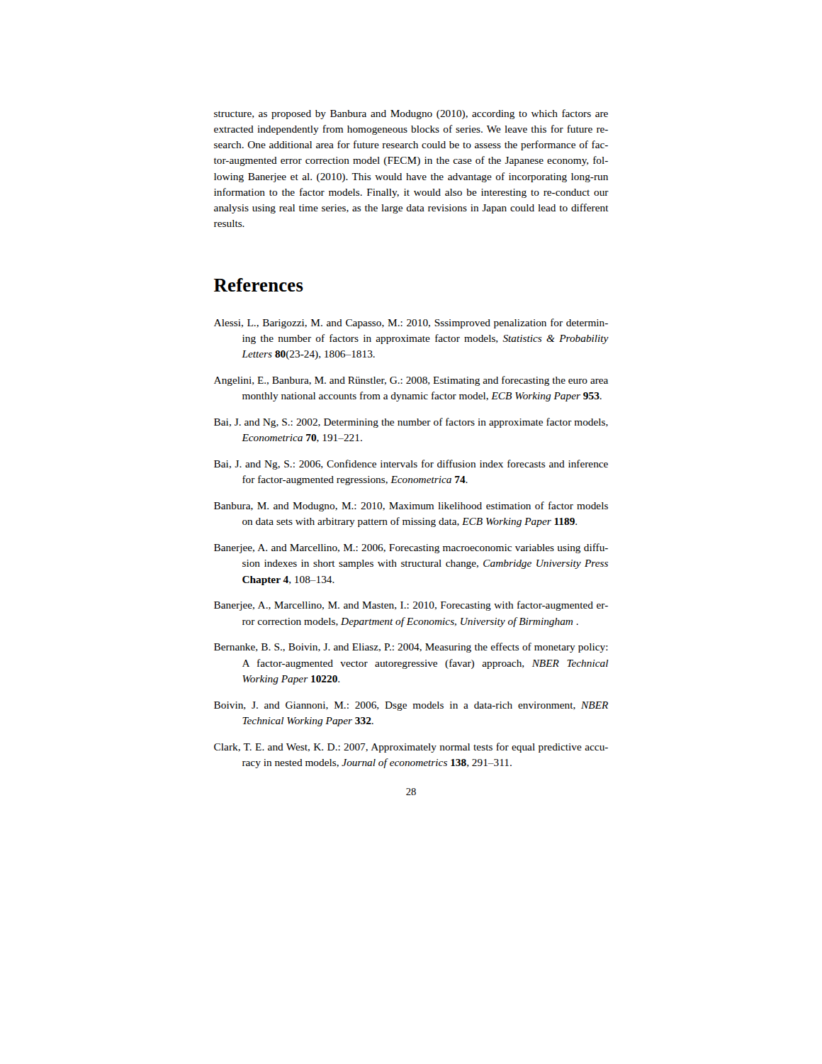structure, as proposed by Banbura and Modugno (2010), according to which factors are extracted independently from homogeneous blocks of series. We leave this for future research. One additional area for future research could be to assess the performance of factor-augmented error correction model (FECM) in the case of the Japanese economy, following Banerjee et al. (2010). This would have the advantage of incorporating long-run information to the factor models. Finally, it would also be interesting to re-conduct our analysis using real time series, as the large data revisions in Japan could lead to different results.
References
Alessi, L., Barigozzi, M. and Capasso, M.: 2010, Sssimproved penalization for determining the number of factors in approximate factor models, Statistics & Probability Letters 80(23-24), 1806–1813.
Angelini, E., Banbura, M. and Rünstler, G.: 2008, Estimating and forecasting the euro area monthly national accounts from a dynamic factor model, ECB Working Paper 953.
Bai, J. and Ng, S.: 2002, Determining the number of factors in approximate factor models, Econometrica 70, 191–221.
Bai, J. and Ng, S.: 2006, Confidence intervals for diffusion index forecasts and inference for factor-augmented regressions, Econometrica 74.
Banbura, M. and Modugno, M.: 2010, Maximum likelihood estimation of factor models on data sets with arbitrary pattern of missing data, ECB Working Paper 1189.
Banerjee, A. and Marcellino, M.: 2006, Forecasting macroeconomic variables using diffusion indexes in short samples with structural change, Cambridge University Press Chapter 4, 108–134.
Banerjee, A., Marcellino, M. and Masten, I.: 2010, Forecasting with factor-augmented error correction models, Department of Economics, University of Birmingham .
Bernanke, B. S., Boivin, J. and Eliasz, P.: 2004, Measuring the effects of monetary policy: A factor-augmented vector autoregressive (favar) approach, NBER Technical Working Paper 10220.
Boivin, J. and Giannoni, M.: 2006, Dsge models in a data-rich environment, NBER Technical Working Paper 332.
Clark, T. E. and West, K. D.: 2007, Approximately normal tests for equal predictive accuracy in nested models, Journal of econometrics 138, 291–311.
28